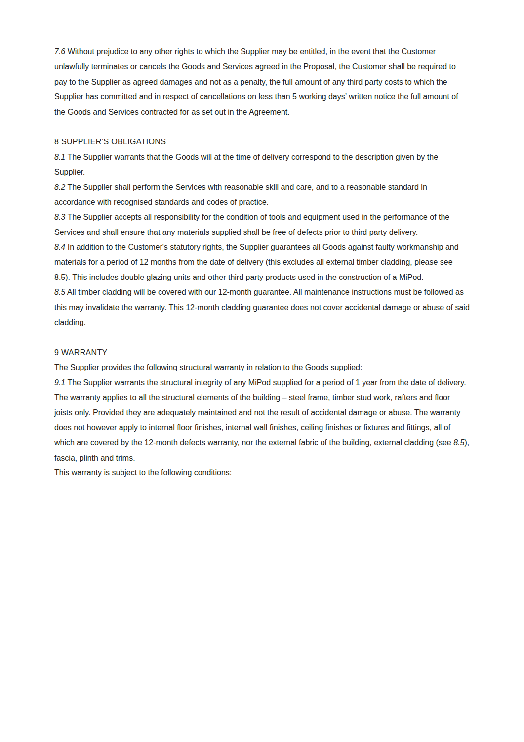7.6 Without prejudice to any other rights to which the Supplier may be entitled, in the event that the Customer unlawfully terminates or cancels the Goods and Services agreed in the Proposal, the Customer shall be required to pay to the Supplier as agreed damages and not as a penalty, the full amount of any third party costs to which the Supplier has committed and in respect of cancellations on less than 5 working days’ written notice the full amount of the Goods and Services contracted for as set out in the Agreement.
8 SUPPLIER’S OBLIGATIONS
8.1 The Supplier warrants that the Goods will at the time of delivery correspond to the description given by the Supplier.
8.2 The Supplier shall perform the Services with reasonable skill and care, and to a reasonable standard in accordance with recognised standards and codes of practice.
8.3 The Supplier accepts all responsibility for the condition of tools and equipment used in the performance of the Services and shall ensure that any materials supplied shall be free of defects prior to third party delivery.
8.4 In addition to the Customer's statutory rights, the Supplier guarantees all Goods against faulty workmanship and materials for a period of 12 months from the date of delivery (this excludes all external timber cladding, please see 8.5). This includes double glazing units and other third party products used in the construction of a MiPod.
8.5 All timber cladding will be covered with our 12-month guarantee. All maintenance instructions must be followed as this may invalidate the warranty. This 12-month cladding guarantee does not cover accidental damage or abuse of said cladding.
9 WARRANTY
The Supplier provides the following structural warranty in relation to the Goods supplied:
9.1 The Supplier warrants the structural integrity of any MiPod supplied for a period of 1 year from the date of delivery. The warranty applies to all the structural elements of the building – steel frame, timber stud work, rafters and floor joists only. Provided they are adequately maintained and not the result of accidental damage or abuse. The warranty does not however apply to internal floor finishes, internal wall finishes, ceiling finishes or fixtures and fittings, all of which are covered by the 12-month defects warranty, nor the external fabric of the building, external cladding (see 8.5), fascia, plinth and trims.
This warranty is subject to the following conditions: